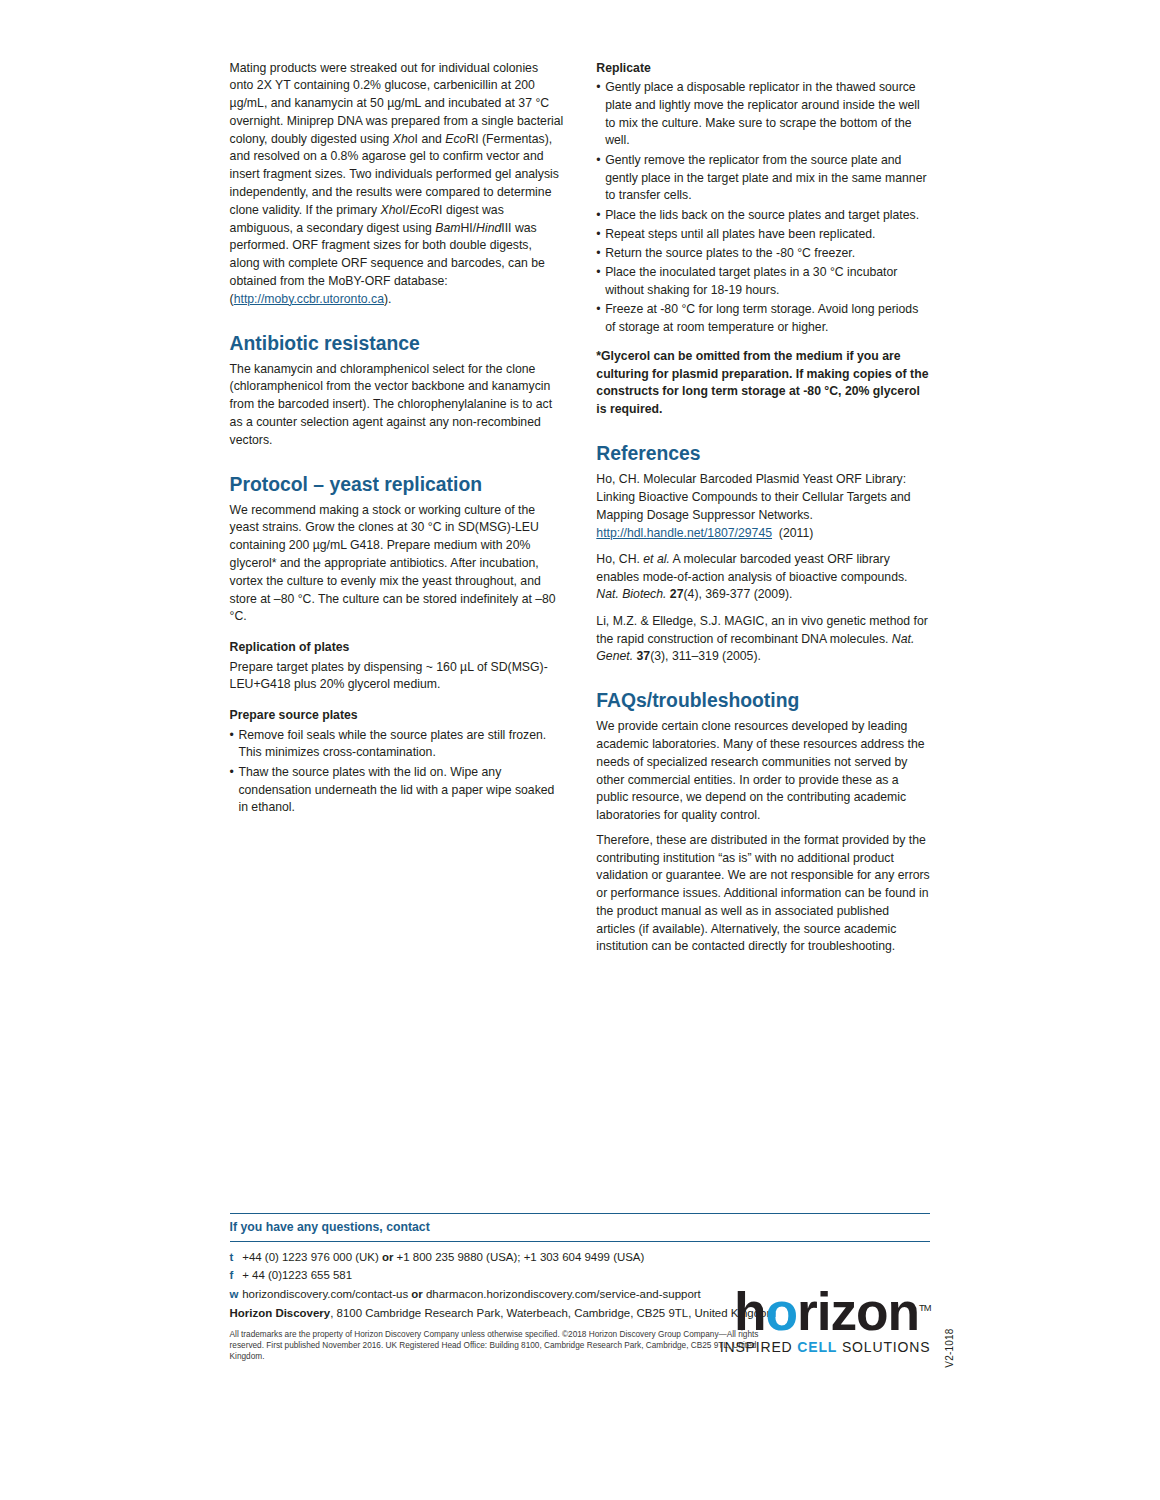Mating products were streaked out for individual colonies onto 2X YT containing 0.2% glucose, carbenicillin at 200 µg/mL, and kanamycin at 50 µg/mL and incubated at 37 °C overnight. Miniprep DNA was prepared from a single bacterial colony, doubly digested using Xho I and Eco RI (Fermentas), and resolved on a 0.8% agarose gel to confirm vector and insert fragment sizes. Two individuals performed gel analysis independently, and the results were compared to determine clone validity. If the primary Xho I/Eco RI digest was ambiguous, a secondary digest using Bam HI/Hind III was performed. ORF fragment sizes for both double digests, along with complete ORF sequence and barcodes, can be obtained from the MoBY-ORF database: (http://moby.ccbr.utoronto.ca).
Antibiotic resistance
The kanamycin and chloramphenicol select for the clone (chloramphenicol from the vector backbone and kanamycin from the barcoded insert). The chlorophenylalanine is to act as a counter selection agent against any non-recombined vectors.
Protocol – yeast replication
We recommend making a stock or working culture of the yeast strains. Grow the clones at 30 °C in SD(MSG)-LEU containing 200 µg/mL G418. Prepare medium with 20% glycerol* and the appropriate antibiotics. After incubation, vortex the culture to evenly mix the yeast throughout, and store at –80 °C. The culture can be stored indefinitely at –80 °C.
Replication of plates
Prepare target plates by dispensing ~ 160 µL of SD(MSG)-LEU+G418 plus 20% glycerol medium.
Prepare source plates
Remove foil seals while the source plates are still frozen. This minimizes cross-contamination.
Thaw the source plates with the lid on. Wipe any condensation underneath the lid with a paper wipe soaked in ethanol.
Replicate
Gently place a disposable replicator in the thawed source plate and lightly move the replicator around inside the well to mix the culture. Make sure to scrape the bottom of the well.
Gently remove the replicator from the source plate and gently place in the target plate and mix in the same manner to transfer cells.
Place the lids back on the source plates and target plates.
Repeat steps until all plates have been replicated.
Return the source plates to the -80 °C freezer.
Place the inoculated target plates in a 30 °C incubator without shaking for 18-19 hours.
Freeze at -80 °C for long term storage. Avoid long periods of storage at room temperature or higher.
*Glycerol can be omitted from the medium if you are culturing for plasmid preparation. If making copies of the constructs for long term storage at -80 °C, 20% glycerol is required.
References
Ho, CH. Molecular Barcoded Plasmid Yeast ORF Library: Linking Bioactive Compounds to their Cellular Targets and Mapping Dosage Suppressor Networks. http://hdl.handle.net/1807/29745 (2011)
Ho, CH. et al. A molecular barcoded yeast ORF library enables mode-of-action analysis of bioactive compounds. Nat. Biotech. 27(4), 369-377 (2009).
Li, M.Z. & Elledge, S.J. MAGIC, an in vivo genetic method for the rapid construction of recombinant DNA molecules. Nat. Genet. 37(3), 311–319 (2005).
FAQs/troubleshooting
We provide certain clone resources developed by leading academic laboratories. Many of these resources address the needs of specialized research communities not served by other commercial entities. In order to provide these as a public resource, we depend on the contributing academic laboratories for quality control.
Therefore, these are distributed in the format provided by the contributing institution “as is” with no additional product validation or guarantee. We are not responsible for any errors or performance issues. Additional information can be found in the product manual as well as in associated published articles (if available). Alternatively, the source academic institution can be contacted directly for troubleshooting.
If you have any questions, contact
t+44 (0) 1223 976 000 (UK) or +1 800 235 9880 (USA); +1 303 604 9499 (USA)
f+ 44 (0)1223 655 581
whorizondiscovery.com/contact-us or dharmacon.horizondiscovery.com/service-and-support
Horizon Discovery, 8100 Cambridge Research Park, Waterbeach, Cambridge, CB25 9TL, United Kingdom
All trademarks are the property of Horizon Discovery Company unless otherwise specified. ©2018 Horizon Discovery Group Company—All rights reserved. First published November 2016. UK Registered Head Office: Building 8100, Cambridge Research Park, Cambridge, CB25 9TL, United Kingdom.
horizonTM
INSPIRED CELL SOLUTIONS
V2-1018